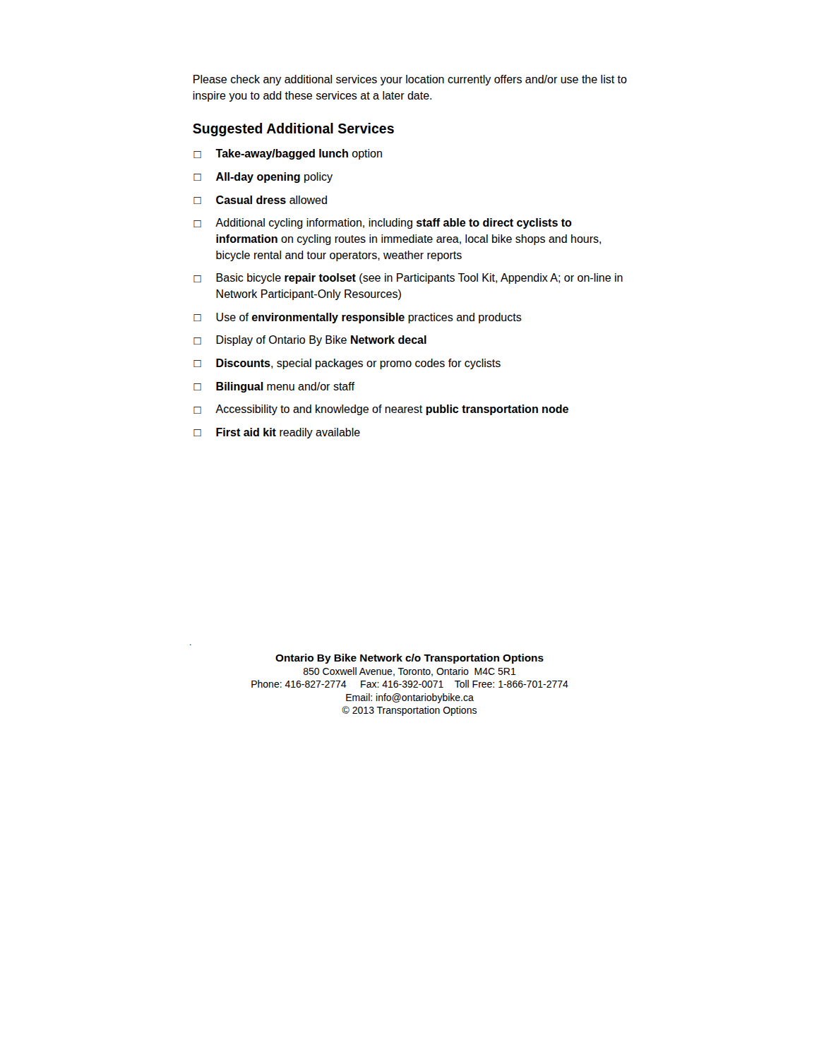Please check any additional services your location currently offers and/or use the list to inspire you to add these services at a later date.
Suggested Additional Services
Take-away/bagged lunch option
All-day opening policy
Casual dress allowed
Additional cycling information, including staff able to direct cyclists to information on cycling routes in immediate area, local bike shops and hours, bicycle rental and tour operators, weather reports
Basic bicycle repair toolset (see in Participants Tool Kit, Appendix A; or on-line in Network Participant-Only Resources)
Use of environmentally responsible practices and products
Display of Ontario By Bike Network decal
Discounts, special packages or promo codes for cyclists
Bilingual menu and/or staff
Accessibility to and knowledge of nearest public transportation node
First aid kit readily available
.
Ontario By Bike Network c/o Transportation Options
850 Coxwell Avenue, Toronto, Ontario M4C 5R1
Phone: 416-827-2774 Fax: 416-392-0071 Toll Free: 1-866-701-2774
Email: info@ontariobybike.ca
© 2013 Transportation Options